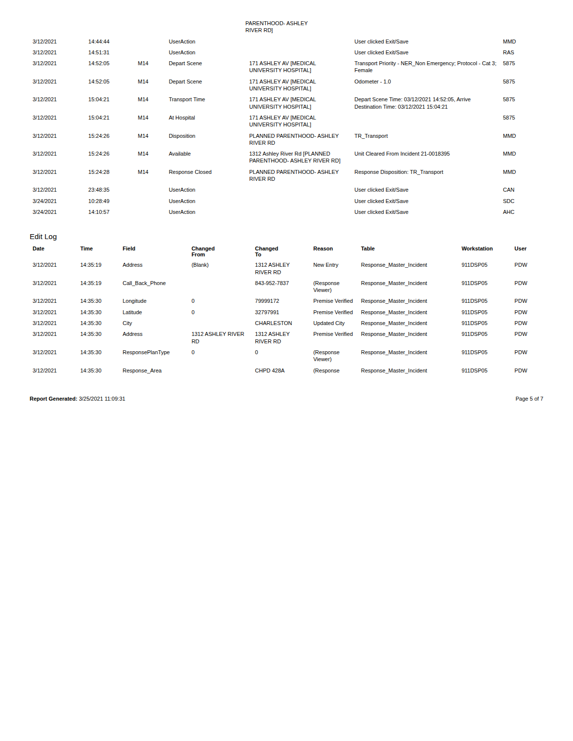PARENTHOOD- ASHLEY
RIVER RD]
| 3/12/2021 | 14:44:44 | | UserAction | | User clicked Exit/Save | MMD |
| 3/12/2021 | 14:51:31 | | UserAction | | User clicked Exit/Save | RAS |
| 3/12/2021 | 14:52:05 | M14 | Depart Scene | 171 ASHLEY AV [MEDICAL UNIVERSITY HOSPITAL] | Transport Priority - NER_Non Emergency; Protocol - Cat 3; Female | 5875 |
| 3/12/2021 | 14:52:05 | M14 | Depart Scene | 171 ASHLEY AV [MEDICAL UNIVERSITY HOSPITAL] | Odometer - 1.0 | 5875 |
| 3/12/2021 | 15:04:21 | M14 | Transport Time | 171 ASHLEY AV [MEDICAL UNIVERSITY HOSPITAL] | Depart Scene Time: 03/12/2021 14:52:05, Arrive Destination Time: 03/12/2021 15:04:21 | 5875 |
| 3/12/2021 | 15:04:21 | M14 | At Hospital | 171 ASHLEY AV [MEDICAL UNIVERSITY HOSPITAL] | | 5875 |
| 3/12/2021 | 15:24:26 | M14 | Disposition | PLANNED PARENTHOOD- ASHLEY RIVER RD | TR_Transport | MMD |
| 3/12/2021 | 15:24:26 | M14 | Available | 1312 Ashley River Rd [PLANNED PARENTHOOD- ASHLEY RIVER RD] | Unit Cleared From Incident 21-0018395 | MMD |
| 3/12/2021 | 15:24:28 | M14 | Response Closed | PLANNED PARENTHOOD- ASHLEY RIVER RD | Response Disposition: TR_Transport | MMD |
| 3/12/2021 | 23:48:35 | | UserAction | | User clicked Exit/Save | CAN |
| 3/24/2021 | 10:28:49 | | UserAction | | User clicked Exit/Save | SDC |
| 3/24/2021 | 14:10:57 | | UserAction | | User clicked Exit/Save | AHC |
Edit Log
| Date | Time | Field | Changed From | Changed To | Reason | Table | Workstation | User |
| --- | --- | --- | --- | --- | --- | --- | --- | --- |
| 3/12/2021 | 14:35:19 | Address | (Blank) | 1312 ASHLEY RIVER RD | New Entry | Response_Master_Incident | 911DSP05 | PDW |
| 3/12/2021 | 14:35:19 | Call_Back_Phone | | 843-952-7837 | (Response Viewer) | Response_Master_Incident | 911DSP05 | PDW |
| 3/12/2021 | 14:35:30 | Longitude | 0 | 79999172 | Premise Verified | Response_Master_Incident | 911DSP05 | PDW |
| 3/12/2021 | 14:35:30 | Latitude | 0 | 32797991 | Premise Verified | Response_Master_Incident | 911DSP05 | PDW |
| 3/12/2021 | 14:35:30 | City | | CHARLESTON | Updated City | Response_Master_Incident | 911DSP05 | PDW |
| 3/12/2021 | 14:35:30 | Address | 1312 ASHLEY RIVER RD | 1312 ASHLEY RIVER RD | Premise Verified | Response_Master_Incident | 911DSP05 | PDW |
| 3/12/2021 | 14:35:30 | ResponsePlanType | 0 | 0 | (Response Viewer) | Response_Master_Incident | 911DSP05 | PDW |
| 3/12/2021 | 14:35:30 | Response_Area | | CHPD 428A | (Response | Response_Master_Incident | 911DSP05 | PDW |
Report Generated: 3/25/2021 11:09:31
Page 5 of 7